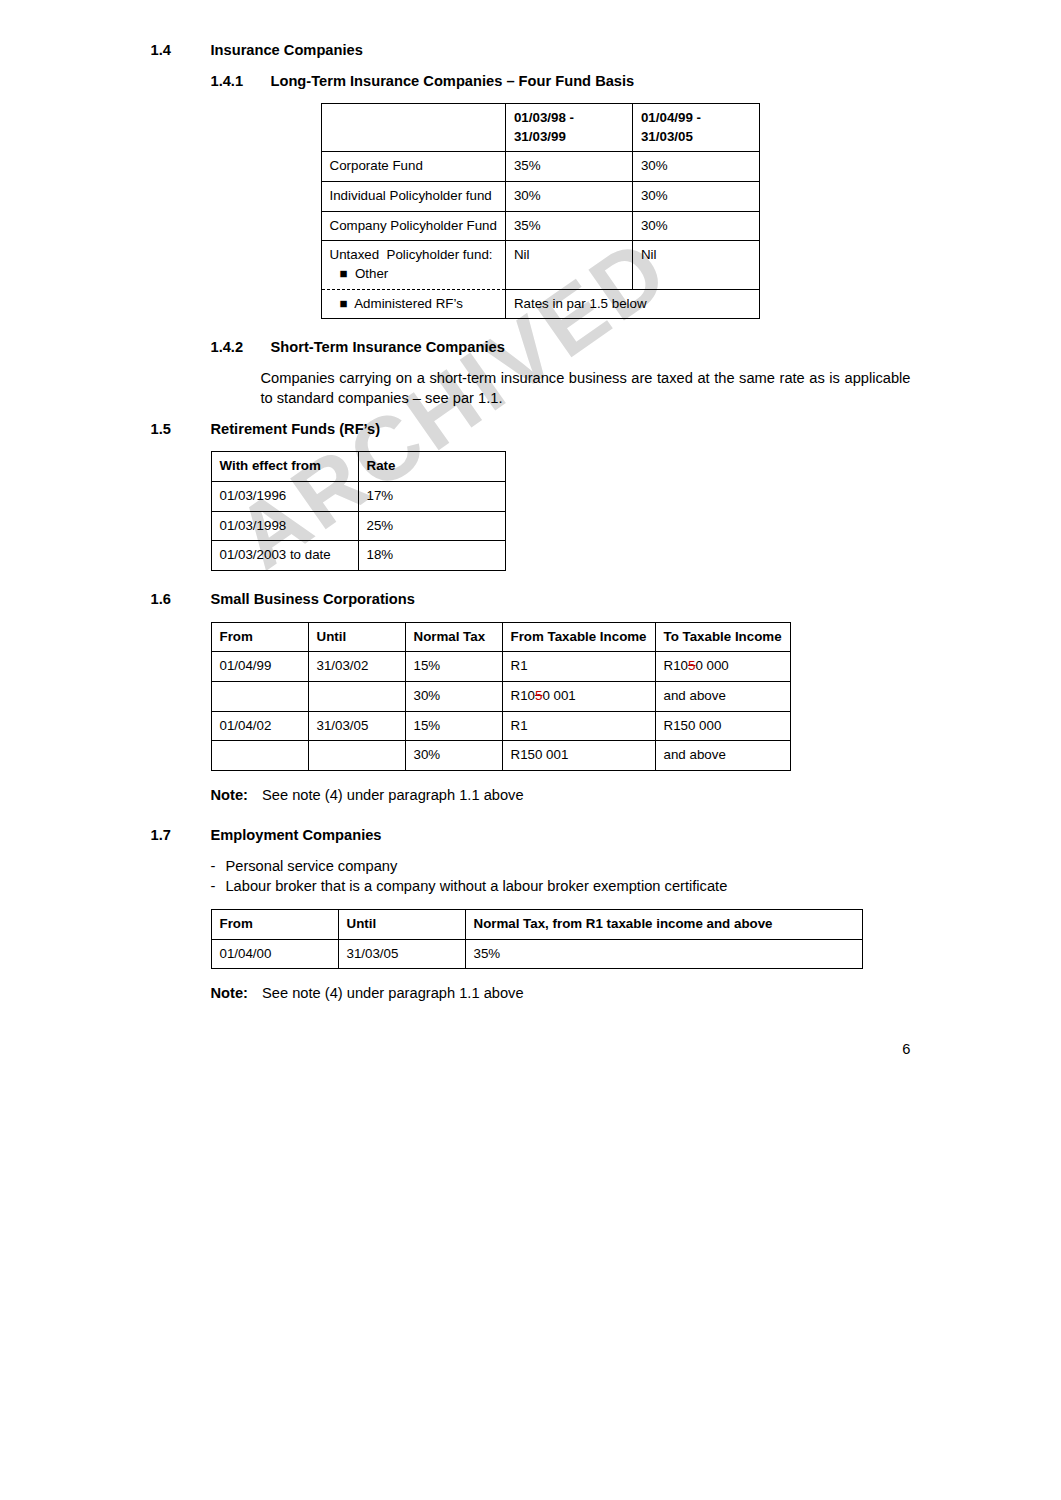ARCHIVED
1.4
Insurance Companies
1.4.1
Long-Term Insurance Companies – Four Fund Basis
| | 01/03/98 - 31/03/99 | 01/04/99 - 31/03/05 |
| Corporate Fund | 35% | 30% |
| Individual Policyholder fund | 30% | 30% |
| Company Policyholder Fund | 35% | 30% |
| Untaxed Policyholder fund: ■ Other | Nil | Nil |
| ■ Administered RF’s | Rates in par 1.5 below |
1.4.2
Short-Term Insurance Companies
Companies carrying on a short-term insurance business are taxed at the same rate as is applicable to standard companies – see par 1.1.
1.5
Retirement Funds (RF’s)
| With effect from | Rate |
| --- | --- |
| 01/03/1996 | 17% |
| 01/03/1998 | 25% |
| 01/03/2003 to date | 18% |
1.6
Small Business Corporations
| From | Until | Normal Tax | From Taxable Income | To Taxable Income |
| --- | --- | --- | --- | --- |
| 01/04/99 | 31/03/02 | 15% | R1 | R10 5 0 000 |
| | | 30% | R10 5 0 001 | and above |
| 01/04/02 | 31/03/05 | 15% | R1 | R150 000 |
| | | 30% | R150 001 | and above |
Note: See note (4) under paragraph 1.1 above
1.7
Employment Companies
Personal service company
Labour broker that is a company without a labour broker exemption certificate
| From | Until | Normal Tax, from R1 taxable income and above |
| --- | --- | --- |
| 01/04/00 | 31/03/05 | 35% |
Note: See note (4) under paragraph 1.1 above
6